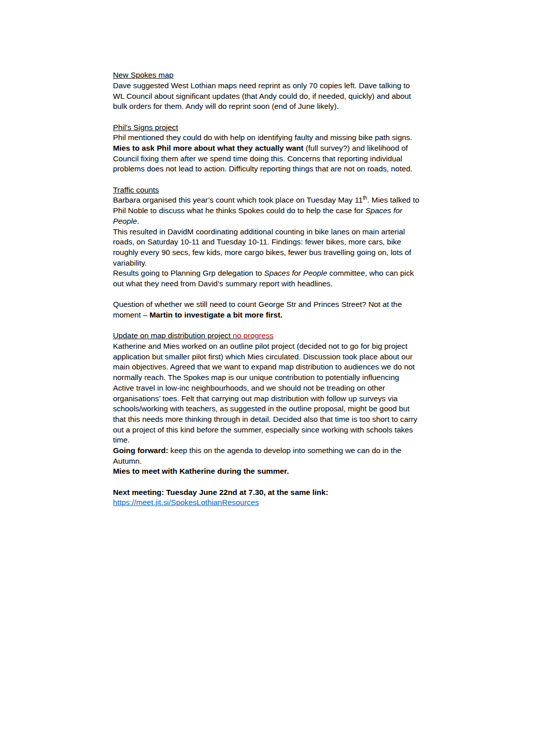New Spokes map
Dave suggested West Lothian maps need reprint as only 70 copies left. Dave talking to WL Council about significant updates (that Andy could do, if needed, quickly) and about bulk orders for them. Andy will do reprint soon (end of June likely).
Phil’s Signs project
Phil mentioned they could do with help on identifying faulty and missing bike path signs.
Mies to ask Phil more about what they actually want (full survey?) and likelihood of Council fixing them after we spend time doing this. Concerns that reporting individual problems does not lead to action. Difficulty reporting things that are not on roads, noted.
Traffic counts
Barbara organised this year’s count which took place on Tuesday May 11th. Mies talked to Phil Noble to discuss what he thinks Spokes could do to help the case for Spaces for People.
This resulted in DavidM coordinating additional counting in bike lanes on main arterial roads, on Saturday 10-11 and Tuesday 10-11. Findings: fewer bikes, more cars, bike roughly every 90 secs, few kids, more cargo bikes, fewer bus travelling going on, lots of variability.
Results going to Planning Grp delegation to Spaces for People committee, who can pick out what they need from David’s summary report with headlines.
Question of whether we still need to count George Str and Princes Street? Not at the moment – Martin to investigate a bit more first.
Update on map distribution project no progress
Katherine and Mies worked on an outline pilot project (decided not to go for big project application but smaller pilot first) which Mies circulated. Discussion took place about our main objectives. Agreed that we want to expand map distribution to audiences we do not normally reach. The Spokes map is our unique contribution to potentially influencing Active travel in low-inc neighbourhoods, and we should not be treading on other organisations’ toes. Felt that carrying out map distribution with follow up surveys via schools/working with teachers, as suggested in the outline proposal, might be good but that this needs more thinking through in detail. Decided also that time is too short to carry out a project of this kind before the summer, especially since working with schools takes time.
Going forward: keep this on the agenda to develop into something we can do in the Autumn.
Mies to meet with Katherine during the summer.
Next meeting: Tuesday June 22nd at 7.30, at the same link: https://meet.jit.si/SpokesLothianResources